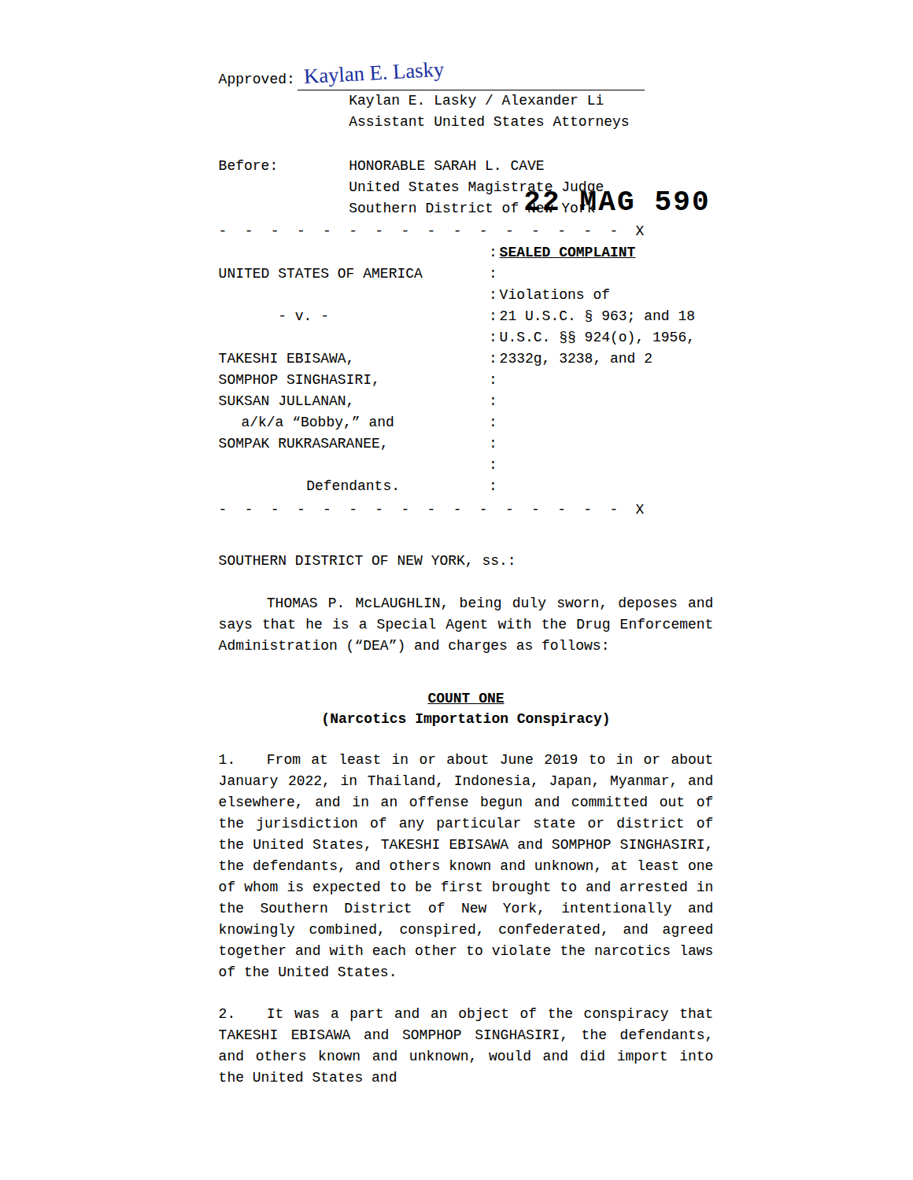Approved: Kaylan E. Lasky
Kaylan E. Lasky / Alexander Li
Assistant United States Attorneys
Before:
HONORABLE SARAH L. CAVE
United States Magistrate Judge
Southern District of New York
22 MAG 590
- - - - - - - - - - - - - - - - X
| | : | SEALED COMPLAINT |
| UNITED STATES OF AMERICA | : | |
| | : | Violations of |
| - v. - | : | 21 U.S.C. § 963; and 18 |
| | : | U.S.C. §§ 924(o), 1956, |
| TAKESHI EBISAWA, | : | 2332g, 3238, and 2 |
| SOMPHOP SINGHASIRI, | : | |
| SUKSAN JULLANAN, | : | |
| a/k/a “Bobby,” and | : | |
| SOMPAK RUKRASARANEE, | : | |
| | : | |
| Defendants. | : | |
- - - - - - - - - - - - - - - - X
SOUTHERN DISTRICT OF NEW YORK, ss.:
THOMAS P. McLAUGHLIN, being duly sworn, deposes and says that he is a Special Agent with the Drug Enforcement Administration (“DEA”) and charges as follows:
COUNT ONE
(Narcotics Importation Conspiracy)
1. From at least in or about June 2019 to in or about January 2022, in Thailand, Indonesia, Japan, Myanmar, and elsewhere, and in an offense begun and committed out of the jurisdiction of any particular state or district of the United States, TAKESHI EBISAWA and SOMPHOP SINGHASIRI, the defendants, and others known and unknown, at least one of whom is expected to be first brought to and arrested in the Southern District of New York, intentionally and knowingly combined, conspired, confederated, and agreed together and with each other to violate the narcotics laws of the United States.
2. It was a part and an object of the conspiracy that TAKESHI EBISAWA and SOMPHOP SINGHASIRI, the defendants, and others known and unknown, would and did import into the United States and